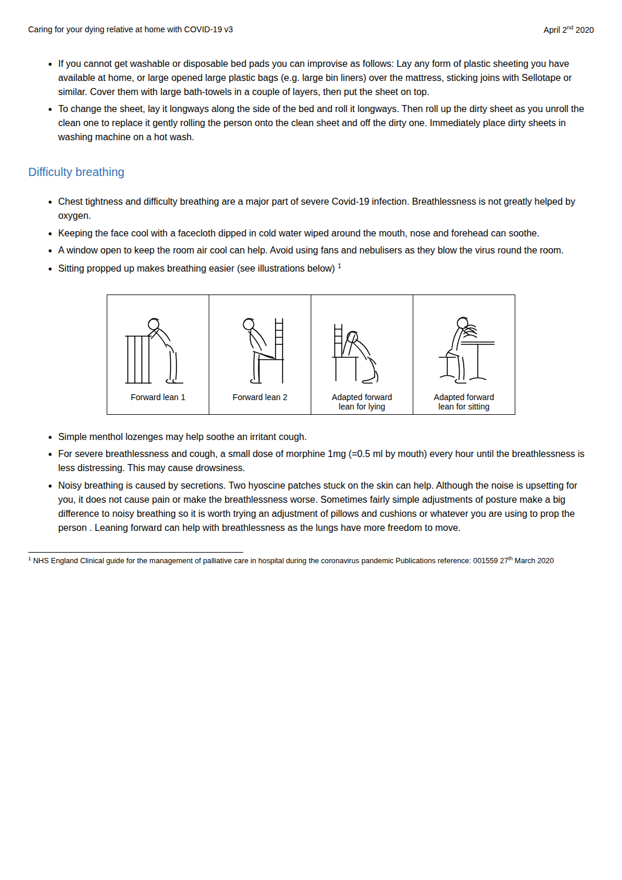Caring for your dying relative at home with COVID-19 v3
April 2nd 2020
If you cannot get washable or disposable bed pads you can improvise as follows: Lay any form of plastic sheeting you have available at home, or large opened large plastic bags (e.g. large bin liners) over the mattress, sticking joins with Sellotape or similar. Cover them with large bath-towels in a couple of layers, then put the sheet on top.
To change the sheet, lay it longways along the side of the bed and roll it longways. Then roll up the dirty sheet as you unroll the clean one to replace it gently rolling the person onto the clean sheet and off the dirty one. Immediately place dirty sheets in washing machine on a hot wash.
Difficulty breathing
Chest tightness and difficulty breathing are a major part of severe Covid-19 infection. Breathlessness is not greatly helped by oxygen.
Keeping the face cool with a facecloth dipped in cold water wiped around the mouth, nose and forehead can soothe.
A window open to keep the room air cool can help. Avoid using fans and nebulisers as they blow the virus round the room.
Sitting propped up makes breathing easier (see illustrations below) 1
Forward lean 1
Forward lean 2
Adapted forward
lean for lying
Adapted forward
lean for sitting
Simple menthol lozenges may help soothe an irritant cough.
For severe breathlessness and cough, a small dose of morphine 1mg (=0.5 ml by mouth) every hour until the breathlessness is less distressing. This may cause drowsiness.
Noisy breathing is caused by secretions. Two hyoscine patches stuck on the skin can help. Although the noise is upsetting for you, it does not cause pain or make the breathlessness worse. Sometimes fairly simple adjustments of posture make a big difference to noisy breathing so it is worth trying an adjustment of pillows and cushions or whatever you are using to prop the person . Leaning forward can help with breathlessness as the lungs have more freedom to move.
1 NHS England Clinical guide for the management of palliative care in hospital during the coronavirus pandemic Publications reference: 001559 27th March 2020